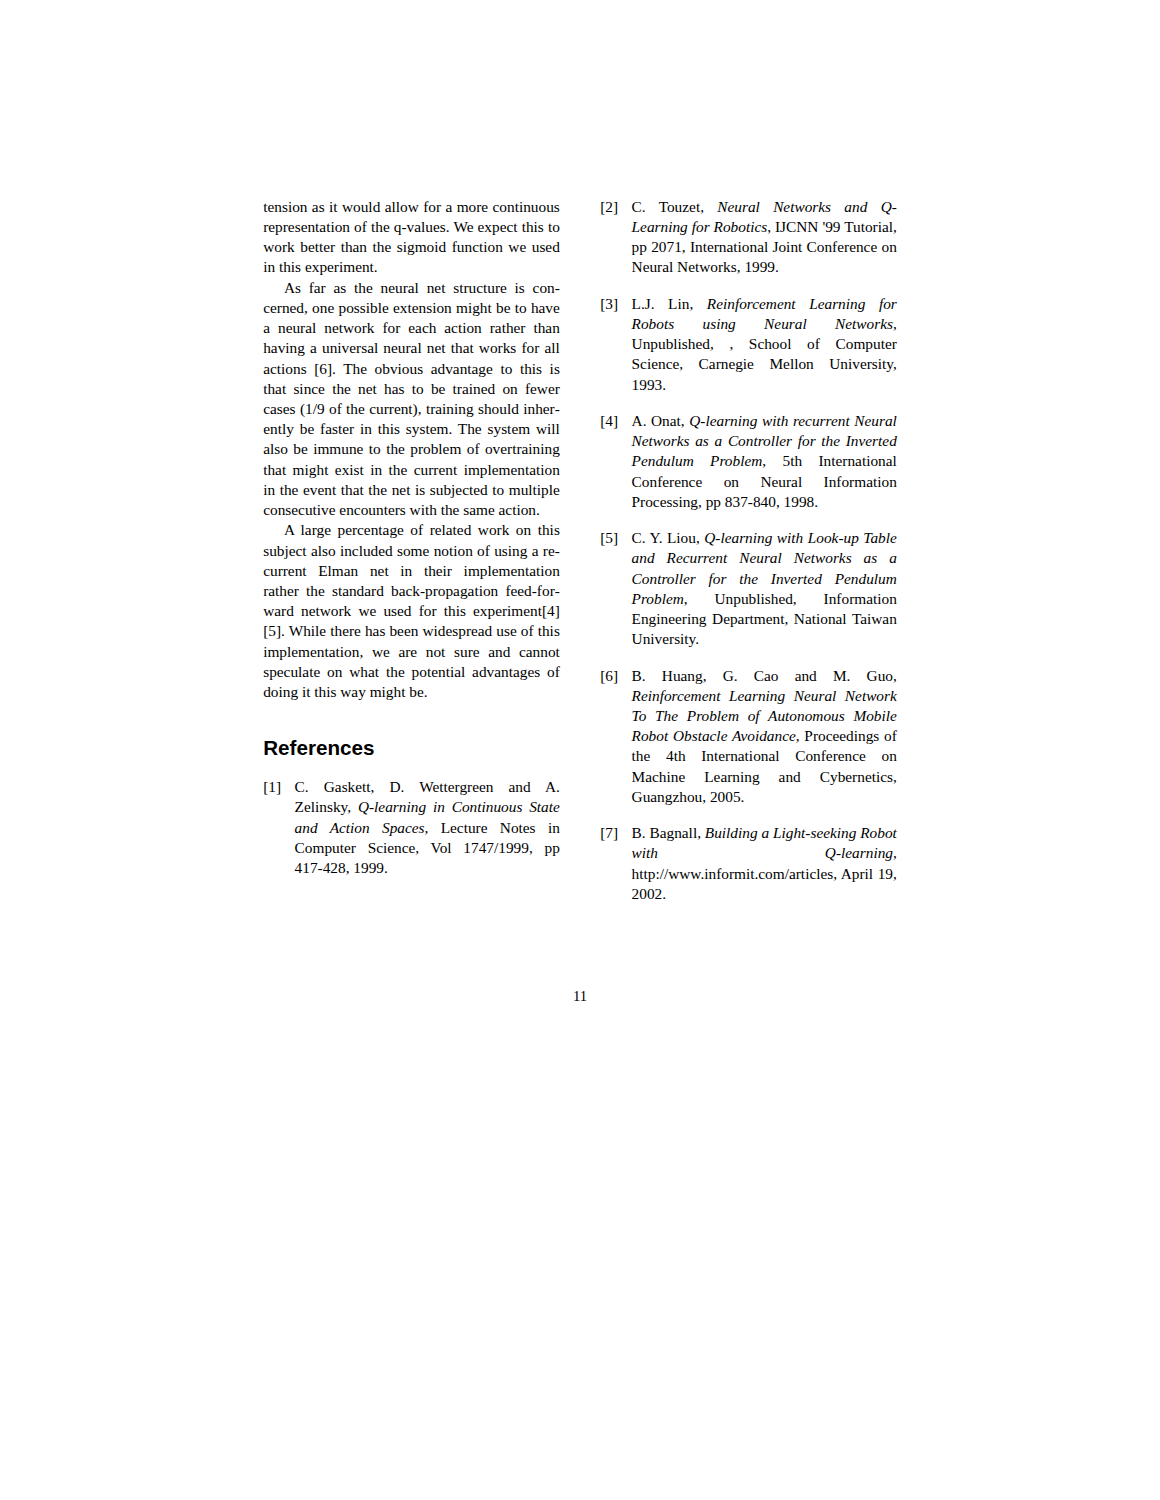tension as it would allow for a more continuous representation of the q-values. We expect this to work better than the sigmoid function we used in this experiment.
As far as the neural net structure is concerned, one possible extension might be to have a neural network for each action rather than having a universal neural net that works for all actions [6]. The obvious advantage to this is that since the net has to be trained on fewer cases (1/9 of the current), training should inherently be faster in this system. The system will also be immune to the problem of overtraining that might exist in the current implementation in the event that the net is subjected to multiple consecutive encounters with the same action.
A large percentage of related work on this subject also included some notion of using a recurrent Elman net in their implementation rather the standard back-propagation feed-forward network we used for this experiment[4][5]. While there has been widespread use of this implementation, we are not sure and cannot speculate on what the potential advantages of doing it this way might be.
References
[1] C. Gaskett, D. Wettergreen and A. Zelinsky, Q-learning in Continuous State and Action Spaces, Lecture Notes in Computer Science, Vol 1747/1999, pp 417-428, 1999.
[2] C. Touzet, Neural Networks and Q-Learning for Robotics, IJCNN '99 Tutorial, pp 2071, International Joint Conference on Neural Networks, 1999.
[3] L.J. Lin, Reinforcement Learning for Robots using Neural Networks, Unpublished, , School of Computer Science, Carnegie Mellon University, 1993.
[4] A. Onat, Q-learning with recurrent Neural Networks as a Controller for the Inverted Pendulum Problem, 5th International Conference on Neural Information Processing, pp 837-840, 1998.
[5] C. Y. Liou, Q-learning with Look-up Table and Recurrent Neural Networks as a Controller for the Inverted Pendulum Problem, Unpublished, Information Engineering Department, National Taiwan University.
[6] B. Huang, G. Cao and M. Guo, Reinforcement Learning Neural Network To The Problem of Autonomous Mobile Robot Obstacle Avoidance, Proceedings of the 4th International Conference on Machine Learning and Cybernetics, Guangzhou, 2005.
[7] B. Bagnall, Building a Light-seeking Robot with Q-learning, http://www.informit.com/articles, April 19, 2002.
11